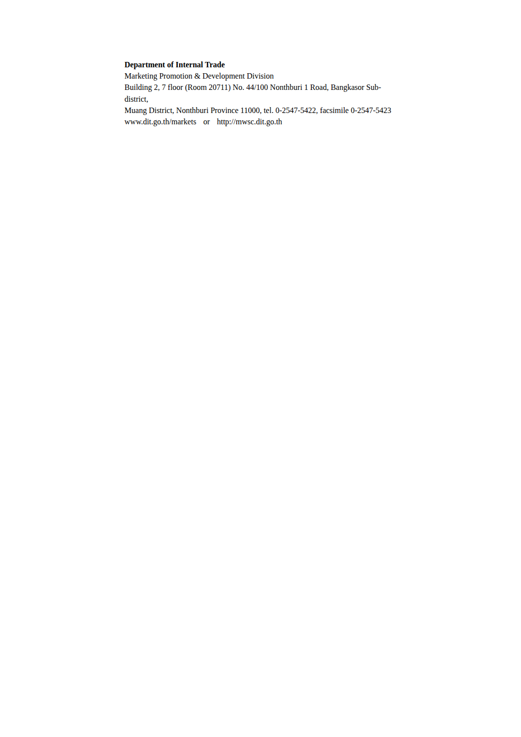Department of Internal Trade
Marketing Promotion & Development Division
Building 2, 7 floor (Room 20711) No. 44/100 Nonthburi 1 Road, Bangkasor Sub-district,
Muang District, Nonthburi Province 11000, tel. 0-2547-5422, facsimile 0-2547-5423
www.dit.go.th/markets or http://mwsc.dit.go.th